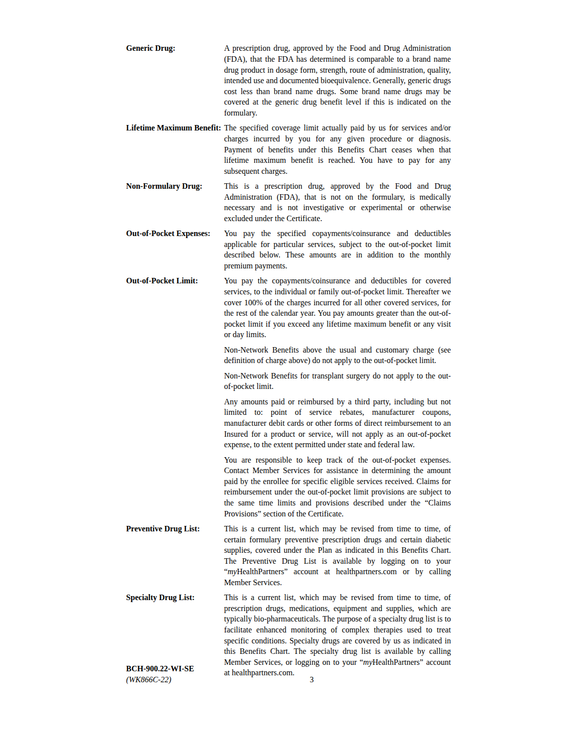| Generic Drug: | A prescription drug, approved by the Food and Drug Administration (FDA), that the FDA has determined is comparable to a brand name drug product in dosage form, strength, route of administration, quality, intended use and documented bioequivalence. Generally, generic drugs cost less than brand name drugs. Some brand name drugs may be covered at the generic drug benefit level if this is indicated on the formulary. |
| Lifetime Maximum Benefit: | The specified coverage limit actually paid by us for services and/or charges incurred by you for any given procedure or diagnosis. Payment of benefits under this Benefits Chart ceases when that lifetime maximum benefit is reached. You have to pay for any subsequent charges. |
| Non-Formulary Drug: | This is a prescription drug, approved by the Food and Drug Administration (FDA), that is not on the formulary, is medically necessary and is not investigative or experimental or otherwise excluded under the Certificate. |
| Out-of-Pocket Expenses: | You pay the specified copayments/coinsurance and deductibles applicable for particular services, subject to the out-of-pocket limit described below. These amounts are in addition to the monthly premium payments. |
| Out-of-Pocket Limit: | You pay the copayments/coinsurance and deductibles for covered services, to the individual or family out-of-pocket limit. Thereafter we cover 100% of the charges incurred for all other covered services, for the rest of the calendar year. You pay amounts greater than the out-of-pocket limit if you exceed any lifetime maximum benefit or any visit or day limits. Non-Network Benefits above the usual and customary charge (see definition of charge above) do not apply to the out-of-pocket limit. Non-Network Benefits for transplant surgery do not apply to the out-of-pocket limit. Any amounts paid or reimbursed by a third party, including but not limited to: point of service rebates, manufacturer coupons, manufacturer debit cards or other forms of direct reimbursement to an Insured for a product or service, will not apply as an out-of-pocket expense, to the extent permitted under state and federal law. You are responsible to keep track of the out-of-pocket expenses. Contact Member Services for assistance in determining the amount paid by the enrollee for specific eligible services received. Claims for reimbursement under the out-of-pocket limit provisions are subject to the same time limits and provisions described under the “Claims Provisions” section of the Certificate. |
| Preventive Drug List: | This is a current list, which may be revised from time to time, of certain formulary preventive prescription drugs and certain diabetic supplies, covered under the Plan as indicated in this Benefits Chart. The Preventive Drug List is available by logging on to your “ my HealthPartners” account at healthpartners.com or by calling Member Services. |
| Specialty Drug List: | This is a current list, which may be revised from time to time, of prescription drugs, medications, equipment and supplies, which are typically bio-pharmaceuticals. The purpose of a specialty drug list is to facilitate enhanced monitoring of complex therapies used to treat specific conditions. Specialty drugs are covered by us as indicated in this Benefits Chart. The specialty drug list is available by calling Member Services, or logging on to your “ my HealthPartners” account at healthpartners.com. |
BCH-900.22-WI-SE
(WK866C-22) 3